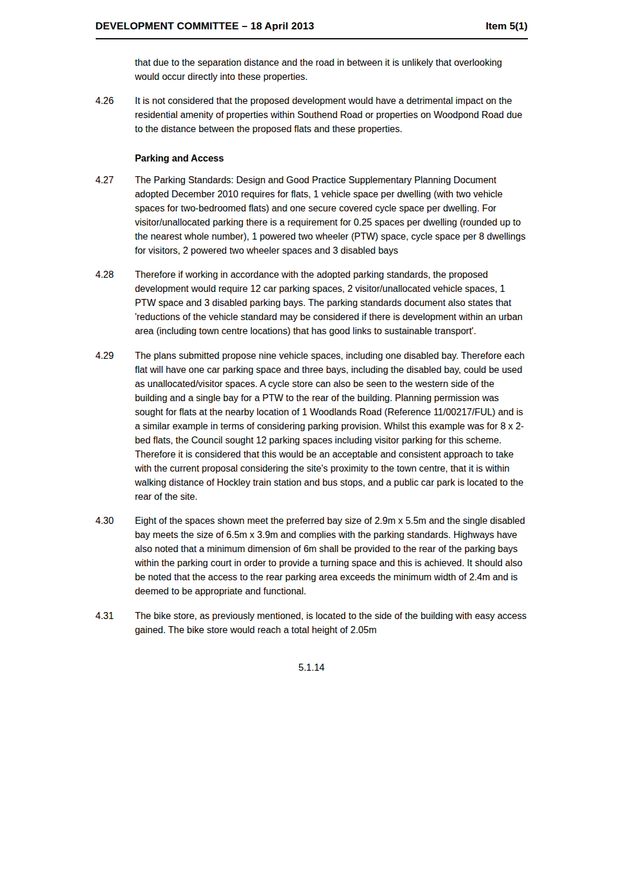DEVELOPMENT COMMITTEE – 18 April 2013 Item 5(1)
that due to the separation distance and the road in between it is unlikely that overlooking would occur directly into these properties.
4.26 It is not considered that the proposed development would have a detrimental impact on the residential amenity of properties within Southend Road or properties on Woodpond Road due to the distance between the proposed flats and these properties.
Parking and Access
4.27 The Parking Standards: Design and Good Practice Supplementary Planning Document adopted December 2010 requires for flats, 1 vehicle space per dwelling (with two vehicle spaces for two-bedroomed flats) and one secure covered cycle space per dwelling. For visitor/unallocated parking there is a requirement for 0.25 spaces per dwelling (rounded up to the nearest whole number), 1 powered two wheeler (PTW) space, cycle space per 8 dwellings for visitors, 2 powered two wheeler spaces and 3 disabled bays
4.28 Therefore if working in accordance with the adopted parking standards, the proposed development would require 12 car parking spaces, 2 visitor/unallocated vehicle spaces, 1 PTW space and 3 disabled parking bays. The parking standards document also states that 'reductions of the vehicle standard may be considered if there is development within an urban area (including town centre locations) that has good links to sustainable transport'.
4.29 The plans submitted propose nine vehicle spaces, including one disabled bay. Therefore each flat will have one car parking space and three bays, including the disabled bay, could be used as unallocated/visitor spaces. A cycle store can also be seen to the western side of the building and a single bay for a PTW to the rear of the building. Planning permission was sought for flats at the nearby location of 1 Woodlands Road (Reference 11/00217/FUL) and is a similar example in terms of considering parking provision. Whilst this example was for 8 x 2-bed flats, the Council sought 12 parking spaces including visitor parking for this scheme. Therefore it is considered that this would be an acceptable and consistent approach to take with the current proposal considering the site's proximity to the town centre, that it is within walking distance of Hockley train station and bus stops, and a public car park is located to the rear of the site.
4.30 Eight of the spaces shown meet the preferred bay size of 2.9m x 5.5m and the single disabled bay meets the size of 6.5m x 3.9m and complies with the parking standards. Highways have also noted that a minimum dimension of 6m shall be provided to the rear of the parking bays within the parking court in order to provide a turning space and this is achieved. It should also be noted that the access to the rear parking area exceeds the minimum width of 2.4m and is deemed to be appropriate and functional.
4.31 The bike store, as previously mentioned, is located to the side of the building with easy access gained. The bike store would reach a total height of 2.05m
5.1.14